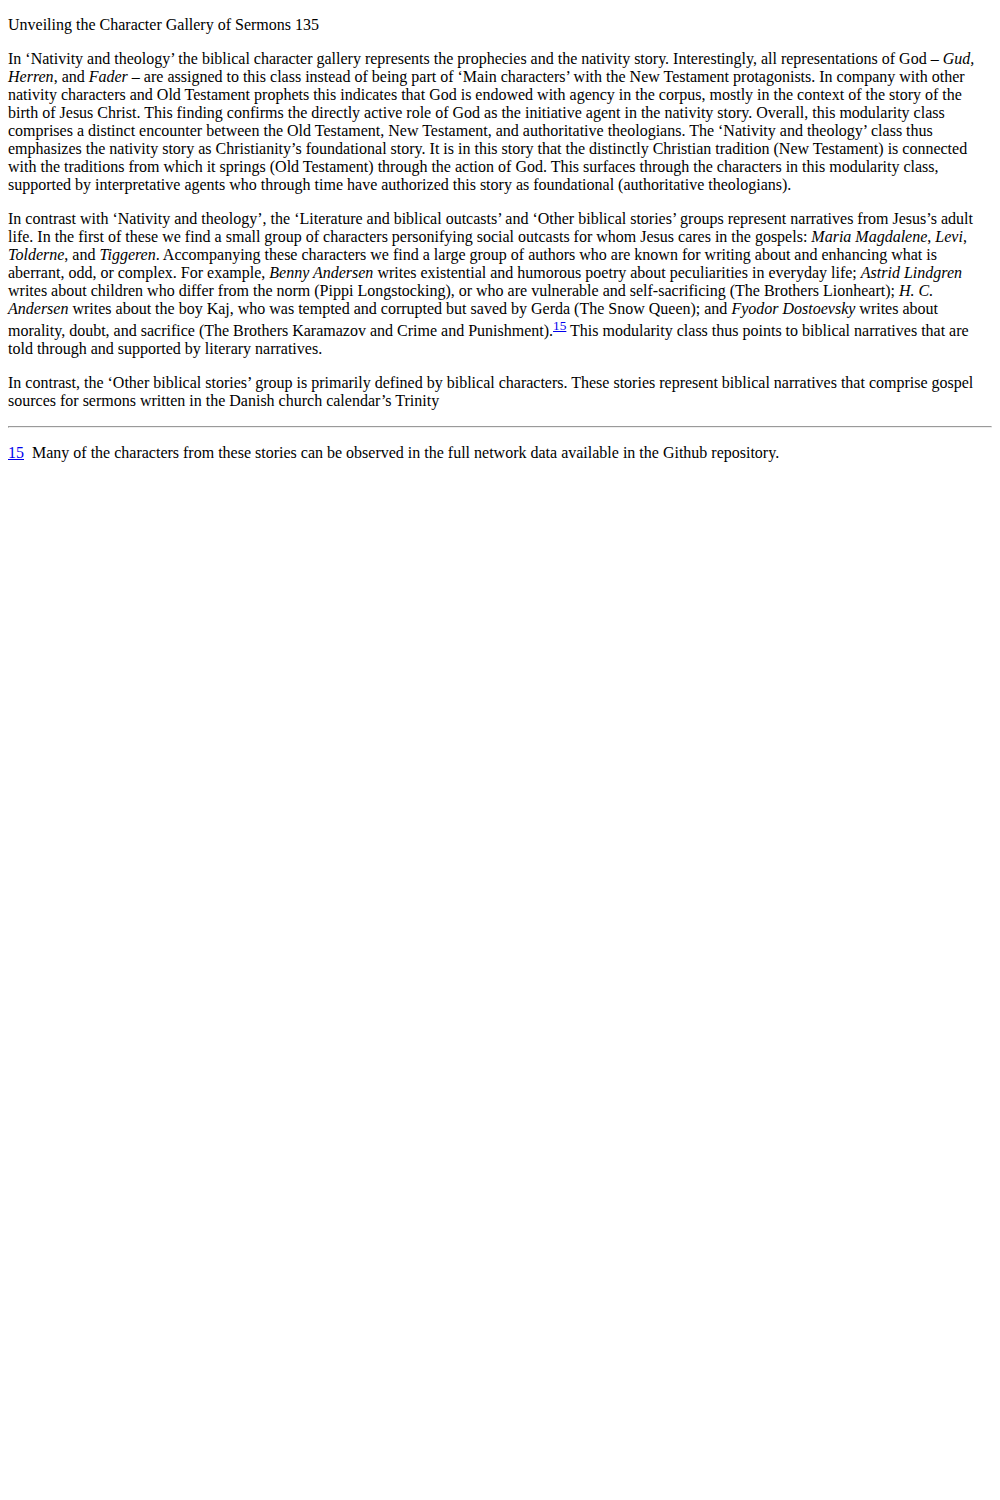Unveiling the Character Gallery of Sermons 135
In ‘Nativity and theology’ the biblical character gallery represents the prophecies and the nativity story. Interestingly, all representations of God – Gud, Herren, and Fader – are assigned to this class instead of being part of ‘Main characters’ with the New Testament protagonists. In company with other nativity characters and Old Testament prophets this indicates that God is endowed with agency in the corpus, mostly in the context of the story of the birth of Jesus Christ. This finding confirms the directly active role of God as the initiative agent in the nativity story. Overall, this modularity class comprises a distinct encounter between the Old Testament, New Testament, and authoritative theologians. The ‘Nativity and theology’ class thus emphasizes the nativity story as Christianity’s foundational story. It is in this story that the distinctly Christian tradition (New Testament) is connected with the traditions from which it springs (Old Testament) through the action of God. This surfaces through the characters in this modularity class, supported by interpretative agents who through time have authorized this story as foundational (authoritative theologians).
In contrast with ‘Nativity and theology’, the ‘Literature and biblical outcasts’ and ‘Other biblical stories’ groups represent narratives from Jesus’s adult life. In the first of these we find a small group of characters personifying social outcasts for whom Jesus cares in the gospels: Maria Magdalene, Levi, Tolderne, and Tiggeren. Accompanying these characters we find a large group of authors who are known for writing about and enhancing what is aberrant, odd, or complex. For example, Benny Andersen writes existential and humorous poetry about peculiarities in everyday life; Astrid Lindgren writes about children who differ from the norm (Pippi Longstocking), or who are vulnerable and self-sacrificing (The Brothers Lionheart); H. C. Andersen writes about the boy Kaj, who was tempted and corrupted but saved by Gerda (The Snow Queen); and Fyodor Dostoevsky writes about morality, doubt, and sacrifice (The Brothers Karamazov and Crime and Punishment).15 This modularity class thus points to biblical narratives that are told through and supported by literary narratives.
In contrast, the ‘Other biblical stories’ group is primarily defined by biblical characters. These stories represent biblical narratives that comprise gospel sources for sermons written in the Danish church calendar’s Trinity
15 Many of the characters from these stories can be observed in the full network data available in the Github repository.